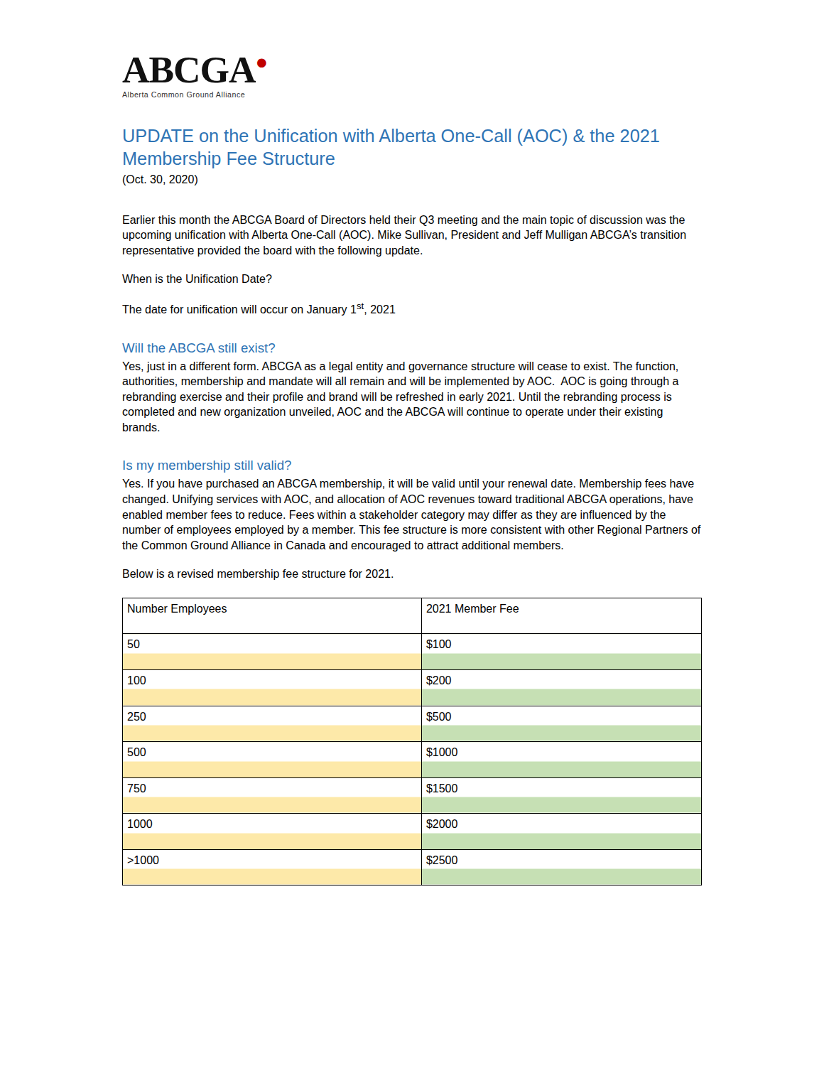ABCGA●
Alberta Common Ground Alliance
UPDATE on the Unification with Alberta One-Call (AOC) & the 2021
Membership Fee Structure
(Oct. 30, 2020)
Earlier this month the ABCGA Board of Directors held their Q3 meeting and the main topic of discussion was the upcoming unification with Alberta One-Call (AOC). Mike Sullivan, President and Jeff Mulligan ABCGA’s transition representative provided the board with the following update.
When is the Unification Date?
The date for unification will occur on January 1st, 2021
Will the ABCGA still exist?
Yes, just in a different form. ABCGA as a legal entity and governance structure will cease to exist. The function, authorities, membership and mandate will all remain and will be implemented by AOC. AOC is going through a rebranding exercise and their profile and brand will be refreshed in early 2021. Until the rebranding process is completed and new organization unveiled, AOC and the ABCGA will continue to operate under their existing brands.
Is my membership still valid?
Yes. If you have purchased an ABCGA membership, it will be valid until your renewal date. Membership fees have changed. Unifying services with AOC, and allocation of AOC revenues toward traditional ABCGA operations, have enabled member fees to reduce. Fees within a stakeholder category may differ as they are influenced by the number of employees employed by a member. This fee structure is more consistent with other Regional Partners of the Common Ground Alliance in Canada and encouraged to attract additional members.
Below is a revised membership fee structure for 2021.
| Number Employees | 2021 Member Fee |
| --- | --- |
| 50 | $100 |
| 100 | $200 |
| 250 | $500 |
| 500 | $1000 |
| 750 | $1500 |
| 1000 | $2000 |
| >1000 | $2500 |